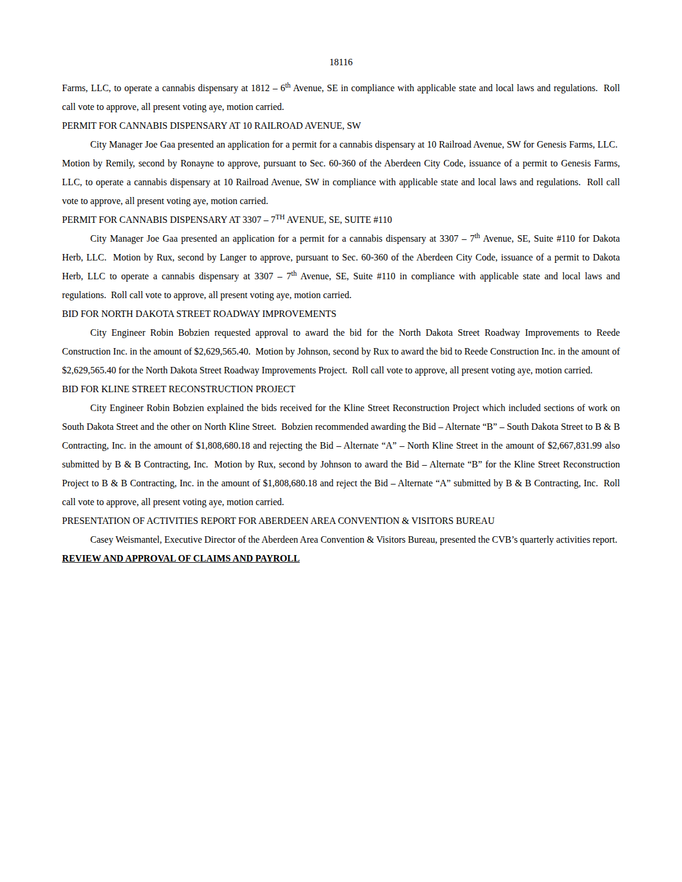18116
Farms, LLC, to operate a cannabis dispensary at 1812 – 6th Avenue, SE in compliance with applicable state and local laws and regulations. Roll call vote to approve, all present voting aye, motion carried.
PERMIT FOR CANNABIS DISPENSARY AT 10 RAILROAD AVENUE, SW
City Manager Joe Gaa presented an application for a permit for a cannabis dispensary at 10 Railroad Avenue, SW for Genesis Farms, LLC. Motion by Remily, second by Ronayne to approve, pursuant to Sec. 60-360 of the Aberdeen City Code, issuance of a permit to Genesis Farms, LLC, to operate a cannabis dispensary at 10 Railroad Avenue, SW in compliance with applicable state and local laws and regulations. Roll call vote to approve, all present voting aye, motion carried.
PERMIT FOR CANNABIS DISPENSARY AT 3307 – 7TH AVENUE, SE, SUITE #110
City Manager Joe Gaa presented an application for a permit for a cannabis dispensary at 3307 – 7th Avenue, SE, Suite #110 for Dakota Herb, LLC. Motion by Rux, second by Langer to approve, pursuant to Sec. 60-360 of the Aberdeen City Code, issuance of a permit to Dakota Herb, LLC to operate a cannabis dispensary at 3307 – 7th Avenue, SE, Suite #110 in compliance with applicable state and local laws and regulations. Roll call vote to approve, all present voting aye, motion carried.
BID FOR NORTH DAKOTA STREET ROADWAY IMPROVEMENTS
City Engineer Robin Bobzien requested approval to award the bid for the North Dakota Street Roadway Improvements to Reede Construction Inc. in the amount of $2,629,565.40. Motion by Johnson, second by Rux to award the bid to Reede Construction Inc. in the amount of $2,629,565.40 for the North Dakota Street Roadway Improvements Project. Roll call vote to approve, all present voting aye, motion carried.
BID FOR KLINE STREET RECONSTRUCTION PROJECT
City Engineer Robin Bobzien explained the bids received for the Kline Street Reconstruction Project which included sections of work on South Dakota Street and the other on North Kline Street. Bobzien recommended awarding the Bid – Alternate “B” – South Dakota Street to B & B Contracting, Inc. in the amount of $1,808,680.18 and rejecting the Bid – Alternate “A” – North Kline Street in the amount of $2,667,831.99 also submitted by B & B Contracting, Inc. Motion by Rux, second by Johnson to award the Bid – Alternate “B” for the Kline Street Reconstruction Project to B & B Contracting, Inc. in the amount of $1,808,680.18 and reject the Bid – Alternate “A” submitted by B & B Contracting, Inc. Roll call vote to approve, all present voting aye, motion carried.
PRESENTATION OF ACTIVITIES REPORT FOR ABERDEEN AREA CONVENTION & VISITORS BUREAU
Casey Weismantel, Executive Director of the Aberdeen Area Convention & Visitors Bureau, presented the CVB’s quarterly activities report.
REVIEW AND APPROVAL OF CLAIMS AND PAYROLL